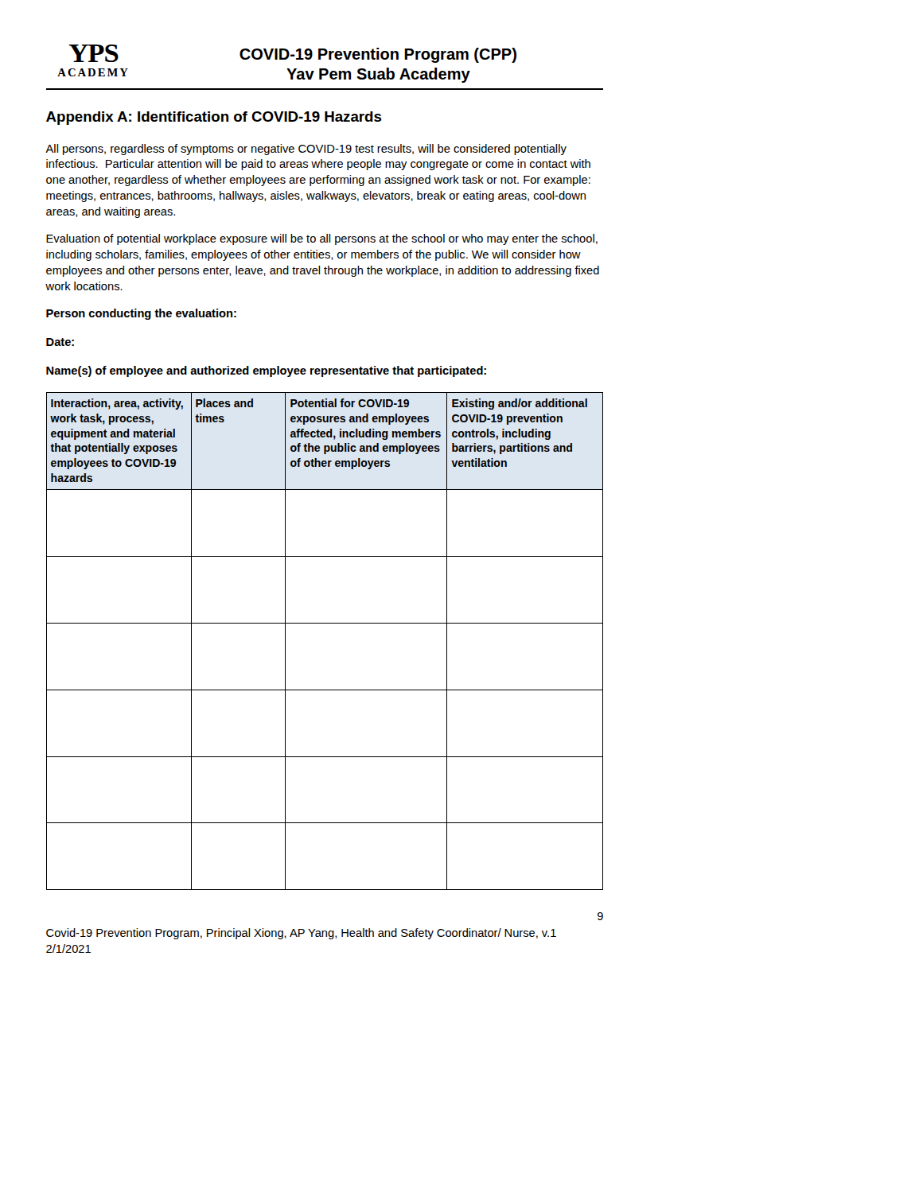YPS
Academy
COVID-19 Prevention Program (CPP)
Yav Pem Suab Academy
Appendix A: Identification of COVID-19 Hazards
All persons, regardless of symptoms or negative COVID-19 test results, will be considered potentially infectious. Particular attention will be paid to areas where people may congregate or come in contact with one another, regardless of whether employees are performing an assigned work task or not. For example: meetings, entrances, bathrooms, hallways, aisles, walkways, elevators, break or eating areas, cool-down areas, and waiting areas.
Evaluation of potential workplace exposure will be to all persons at the school or who may enter the school, including scholars, families, employees of other entities, or members of the public. We will consider how employees and other persons enter, leave, and travel through the workplace, in addition to addressing fixed work locations.
Person conducting the evaluation:
Date:
Name(s) of employee and authorized employee representative that participated:
| Interaction, area, activity, work task, process, equipment and material that potentially exposes employees to COVID-19 hazards | Places and times | Potential for COVID-19 exposures and employees affected, including members of the public and employees of other employers | Existing and/or additional COVID-19 prevention controls, including barriers, partitions and ventilation |
| --- | --- | --- | --- |
9
Covid-19 Prevention Program, Principal Xiong, AP Yang, Health and Safety Coordinator/ Nurse, v.1 2/1/2021